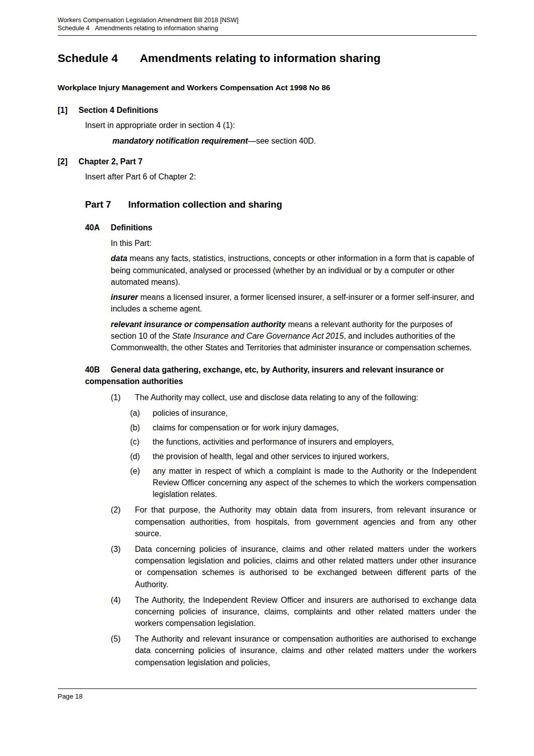Workers Compensation Legislation Amendment Bill 2018 [NSW]
Schedule 4 Amendments relating to information sharing
Schedule 4 Amendments relating to information sharing
Workplace Injury Management and Workers Compensation Act 1998 No 86
[1] Section 4 Definitions
Insert in appropriate order in section 4 (1):
mandatory notification requirement—see section 40D.
[2] Chapter 2, Part 7
Insert after Part 6 of Chapter 2:
Part 7 Information collection and sharing
40A Definitions
In this Part:
data means any facts, statistics, instructions, concepts or other information in a form that is capable of being communicated, analysed or processed (whether by an individual or by a computer or other automated means).
insurer means a licensed insurer, a former licensed insurer, a self-insurer or a former self-insurer, and includes a scheme agent.
relevant insurance or compensation authority means a relevant authority for the purposes of section 10 of the State Insurance and Care Governance Act 2015, and includes authorities of the Commonwealth, the other States and Territories that administer insurance or compensation schemes.
40B General data gathering, exchange, etc, by Authority, insurers and relevant insurance or compensation authorities
(1)
The Authority may collect, use and disclose data relating to any of the following:
(a)
policies of insurance,
(b)
claims for compensation or for work injury damages,
(c)
the functions, activities and performance of insurers and employers,
(d)
the provision of health, legal and other services to injured workers,
(e)
any matter in respect of which a complaint is made to the Authority or the Independent Review Officer concerning any aspect of the schemes to which the workers compensation legislation relates.
(2)
For that purpose, the Authority may obtain data from insurers, from relevant insurance or compensation authorities, from hospitals, from government agencies and from any other source.
(3)
Data concerning policies of insurance, claims and other related matters under the workers compensation legislation and policies, claims and other related matters under other insurance or compensation schemes is authorised to be exchanged between different parts of the Authority.
(4)
The Authority, the Independent Review Officer and insurers are authorised to exchange data concerning policies of insurance, claims, complaints and other related matters under the workers compensation legislation.
(5)
The Authority and relevant insurance or compensation authorities are authorised to exchange data concerning policies of insurance, claims and other related matters under the workers compensation legislation and policies,
Page 18